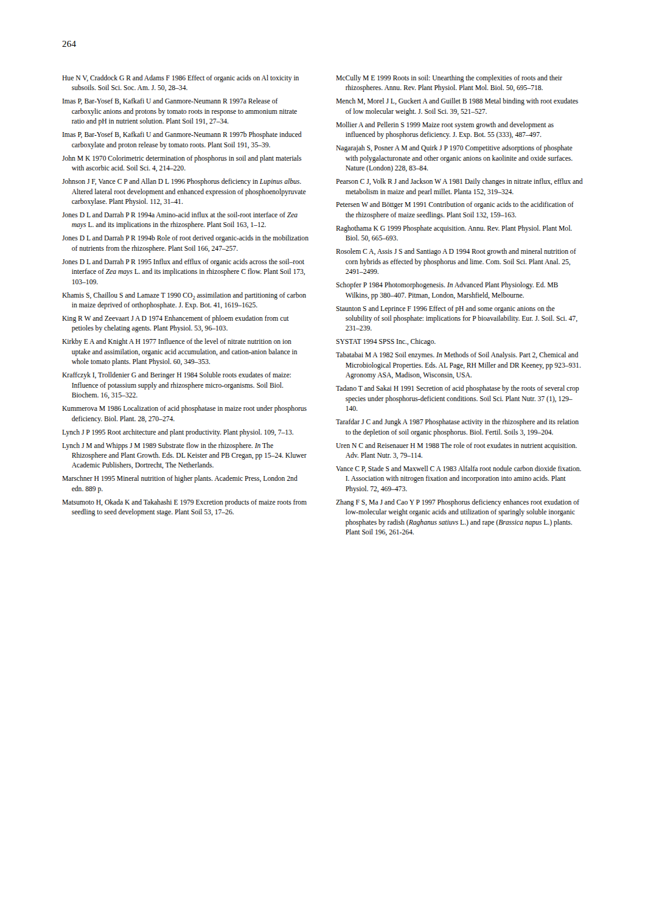264
Hue N V, Craddock G R and Adams F 1986 Effect of organic acids on Al toxicity in subsoils. Soil Sci. Soc. Am. J. 50, 28–34.
Imas P, Bar-Yosef B, Kafkafi U and Ganmore-Neumann R 1997a Release of carboxylic anions and protons by tomato roots in response to ammonium nitrate ratio and pH in nutrient solution. Plant Soil 191, 27–34.
Imas P, Bar-Yosef B, Kafkafi U and Ganmore-Neumann R 1997b Phosphate induced carboxylate and proton release by tomato roots. Plant Soil 191, 35–39.
John M K 1970 Colorimetric determination of phosphorus in soil and plant materials with ascorbic acid. Soil Sci. 4, 214–220.
Johnson J F, Vance C P and Allan D L 1996 Phosphorus deficiency in Lupinus albus. Altered lateral root development and enhanced expression of phosphoenolpyruvate carboxylase. Plant Physiol. 112, 31–41.
Jones D L and Darrah P R 1994a Amino-acid influx at the soil-root interface of Zea mays L. and its implications in the rhizosphere. Plant Soil 163, 1–12.
Jones D L and Darrah P R 1994b Role of root derived organic-acids in the mobilization of nutrients from the rhizosphere. Plant Soil 166, 247–257.
Jones D L and Darrah P R 1995 Influx and efflux of organic acids across the soil–root interface of Zea mays L. and its implications in rhizosphere C flow. Plant Soil 173, 103–109.
Khamis S, Chaillou S and Lamaze T 1990 CO2 assimilation and partitioning of carbon in maize deprived of orthophosphate. J. Exp. Bot. 41, 1619–1625.
King R W and Zeevaart J A D 1974 Enhancement of phloem exudation from cut petioles by chelating agents. Plant Physiol. 53, 96–103.
Kirkby E A and Knight A H 1977 Influence of the level of nitrate nutrition on ion uptake and assimilation, organic acid accumulation, and cation-anion balance in whole tomato plants. Plant Physiol. 60, 349–353.
Kraffczyk I, Trolldenier G and Beringer H 1984 Soluble roots exudates of maize: Influence of potassium supply and rhizosphere micro-organisms. Soil Biol. Biochem. 16, 315–322.
Kummerova M 1986 Localization of acid phosphatase in maize root under phosphorus deficiency. Biol. Plant. 28, 270–274.
Lynch J P 1995 Root architecture and plant productivity. Plant physiol. 109, 7–13.
Lynch J M and Whipps J M 1989 Substrate flow in the rhizosphere. In The Rhizosphere and Plant Growth. Eds. DL Keister and PB Cregan, pp 15–24. Kluwer Academic Publishers, Dortrecht, The Netherlands.
Marschner H 1995 Mineral nutrition of higher plants. Academic Press, London 2nd edn. 889 p.
Matsumoto H, Okada K and Takahashi E 1979 Excretion products of maize roots from seedling to seed development stage. Plant Soil 53, 17–26.
McCully M E 1999 Roots in soil: Unearthing the complexities of roots and their rhizospheres. Annu. Rev. Plant Physiol. Plant Mol. Biol. 50, 695–718.
Mench M, Morel J L, Guckert A and Guillet B 1988 Metal binding with root exudates of low molecular weight. J. Soil Sci. 39, 521–527.
Mollier A and Pellerin S 1999 Maize root system growth and development as influenced by phosphorus deficiency. J. Exp. Bot. 55 (333), 487–497.
Nagarajah S, Posner A M and Quirk J P 1970 Competitive adsorptions of phosphate with polygalacturonate and other organic anions on kaolinite and oxide surfaces. Nature (London) 228, 83–84.
Pearson C J, Volk R J and Jackson W A 1981 Daily changes in nitrate influx, efflux and metabolism in maize and pearl millet. Planta 152, 319–324.
Petersen W and Böttger M 1991 Contribution of organic acids to the acidification of the rhizosphere of maize seedlings. Plant Soil 132, 159–163.
Raghothama K G 1999 Phosphate acquisition. Annu. Rev. Plant Physiol. Plant Mol. Biol. 50, 665–693.
Rosolem C A, Assis J S and Santiago A D 1994 Root growth and mineral nutrition of corn hybrids as effected by phosphorus and lime. Com. Soil Sci. Plant Anal. 25, 2491–2499.
Schopfer P 1984 Photomorphogenesis. In Advanced Plant Physiology. Ed. MB Wilkins, pp 380–407. Pitman, London, Marshfield, Melbourne.
Staunton S and Leprince F 1996 Effect of pH and some organic anions on the solubility of soil phosphate: implications for P bioavailability. Eur. J. Soil. Sci. 47, 231–239.
SYSTAT 1994 SPSS Inc., Chicago.
Tabatabai M A 1982 Soil enzymes. In Methods of Soil Analysis. Part 2, Chemical and Microbiological Properties. Eds. AL Page, RH Miller and DR Keeney, pp 923–931. Agronomy ASA, Madison, Wisconsin, USA.
Tadano T and Sakai H 1991 Secretion of acid phosphatase by the roots of several crop species under phosphorus-deficient conditions. Soil Sci. Plant Nutr. 37 (1), 129–140.
Tarafdar J C and Jungk A 1987 Phosphatase activity in the rhizosphere and its relation to the depletion of soil organic phosphorus. Biol. Fertil. Soils 3, 199–204.
Uren N C and Reisenauer H M 1988 The role of root exudates in nutrient acquisition. Adv. Plant Nutr. 3, 79–114.
Vance C P, Stade S and Maxwell C A 1983 Alfalfa root nodule carbon dioxide fixation. I. Association with nitrogen fixation and incorporation into amino acids. Plant Physiol. 72, 469–473.
Zhang F S, Ma J and Cao Y P 1997 Phosphorus deficiency enhances root exudation of low-molecular weight organic acids and utilization of sparingly soluble inorganic phosphates by radish (Raghanus satiuvs L.) and rape (Brassica napus L.) plants. Plant Soil 196, 261-264.